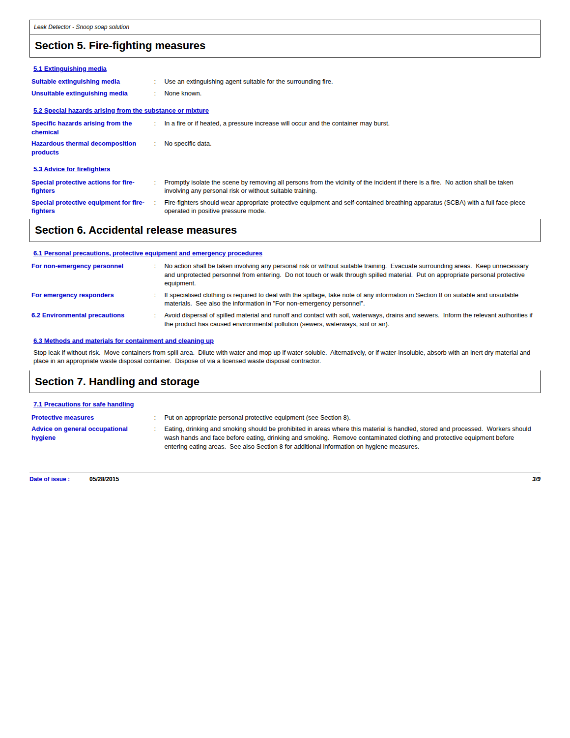Leak Detector - Snoop soap solution
Section 5. Fire-fighting measures
5.1 Extinguishing media
| Suitable extinguishing media | : | Use an extinguishing agent suitable for the surrounding fire. |
| Unsuitable extinguishing media | : | None known. |
5.2 Special hazards arising from the substance or mixture
| Specific hazards arising from the chemical | : | In a fire or if heated, a pressure increase will occur and the container may burst. |
| Hazardous thermal decomposition products | : | No specific data. |
5.3 Advice for firefighters
| Special protective actions for fire-fighters | : | Promptly isolate the scene by removing all persons from the vicinity of the incident if there is a fire. No action shall be taken involving any personal risk or without suitable training. |
| Special protective equipment for fire-fighters | : | Fire-fighters should wear appropriate protective equipment and self-contained breathing apparatus (SCBA) with a full face-piece operated in positive pressure mode. |
Section 6. Accidental release measures
6.1 Personal precautions, protective equipment and emergency procedures
| For non-emergency personnel | : | No action shall be taken involving any personal risk or without suitable training. Evacuate surrounding areas. Keep unnecessary and unprotected personnel from entering. Do not touch or walk through spilled material. Put on appropriate personal protective equipment. |
| For emergency responders | : | If specialised clothing is required to deal with the spillage, take note of any information in Section 8 on suitable and unsuitable materials. See also the information in "For non-emergency personnel". |
| 6.2 Environmental precautions | : | Avoid dispersal of spilled material and runoff and contact with soil, waterways, drains and sewers. Inform the relevant authorities if the product has caused environmental pollution (sewers, waterways, soil or air). |
6.3 Methods and materials for containment and cleaning up
Stop leak if without risk. Move containers from spill area. Dilute with water and mop up if water-soluble. Alternatively, or if water-insoluble, absorb with an inert dry material and place in an appropriate waste disposal container. Dispose of via a licensed waste disposal contractor.
Section 7. Handling and storage
7.1 Precautions for safe handling
| Protective measures | : | Put on appropriate personal protective equipment (see Section 8). |
| Advice on general occupational hygiene | : | Eating, drinking and smoking should be prohibited in areas where this material is handled, stored and processed. Workers should wash hands and face before eating, drinking and smoking. Remove contaminated clothing and protective equipment before entering eating areas. See also Section 8 for additional information on hygiene measures. |
Date of issue : 05/28/2015
3/9